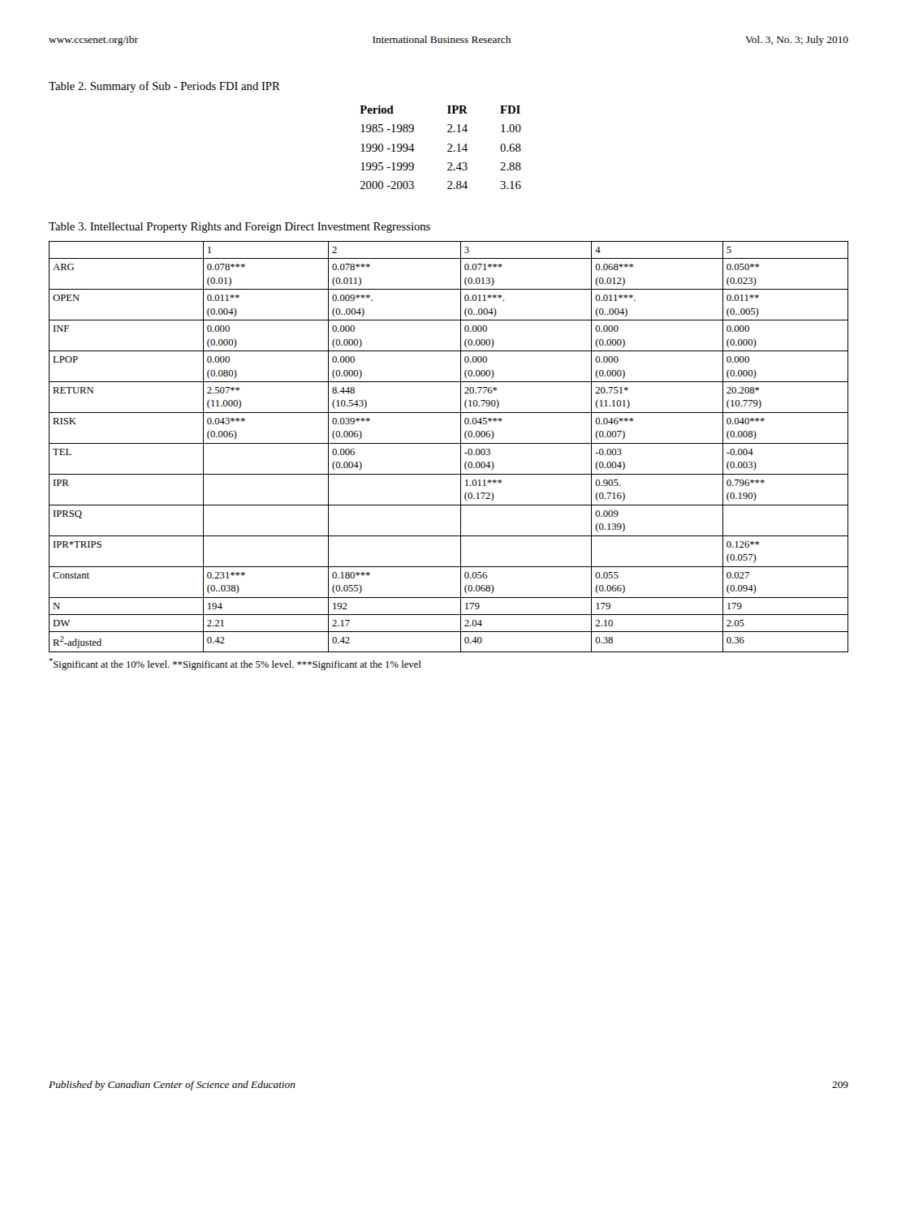www.ccsenet.org/ibr
International Business Research
Vol. 3, No. 3; July 2010
Table 2. Summary of Sub - Periods FDI and IPR
| Period | IPR | FDI |
| --- | --- | --- |
| 1985 -1989 | 2.14 | 1.00 |
| 1990 -1994 | 2.14 | 0.68 |
| 1995 -1999 | 2.43 | 2.88 |
| 2000 -2003 | 2.84 | 3.16 |
Table 3. Intellectual Property Rights and Foreign Direct Investment Regressions
| | 1 | 2 | 3 | 4 | 5 |
| --- | --- | --- | --- | --- | --- |
| ARG | 0.078*** (0.01) | 0.078*** (0.011) | 0.071*** (0.013) | 0.068*** (0.012) | 0.050** (0.023) |
| OPEN | 0.011** (0.004) | 0.009***. (0..004) | 0.011***. (0..004) | 0.011***. (0..004) | 0.011** (0..005) |
| INF | 0.000 (0.000) | 0.000 (0.000) | 0.000 (0.000) | 0.000 (0.000) | 0.000 (0.000) |
| LPOP | 0.000 (0.080) | 0.000 (0.000) | 0.000 (0.000) | 0.000 (0.000) | 0.000 (0.000) |
| RETURN | 2.507** (11.000) | 8.448 (10.543) | 20.776* (10.790) | 20.751* (11.101) | 20.208* (10.779) |
| RISK | 0.043*** (0.006) | 0.039*** (0.006) | 0.045*** (0.006) | 0.046*** (0.007) | 0.040*** (0.008) |
| TEL | | 0.006 (0.004) | -0.003 (0.004) | -0.003 (0.004) | -0.004 (0.003) |
| IPR | | | 1.011*** (0.172) | 0.905. (0.716) | 0.796*** (0.190) |
| IPRSQ | | | | 0.009 (0.139) | |
| IPR*TRIPS | | | | | 0.126** (0.057) |
| Constant | 0.231*** (0..038) | 0.180*** (0.055) | 0.056 (0.068) | 0.055 (0.066) | 0.027 (0.094) |
| N | 194 | 192 | 179 | 179 | 179 |
| DW | 2.21 | 2.17 | 2.04 | 2.10 | 2.05 |
| R 2 -adjusted | 0.42 | 0.42 | 0.40 | 0.38 | 0.36 |
*Significant at the 10% level. **Significant at the 5% level. ***Significant at the 1% level
Published by Canadian Center of Science and Education
209